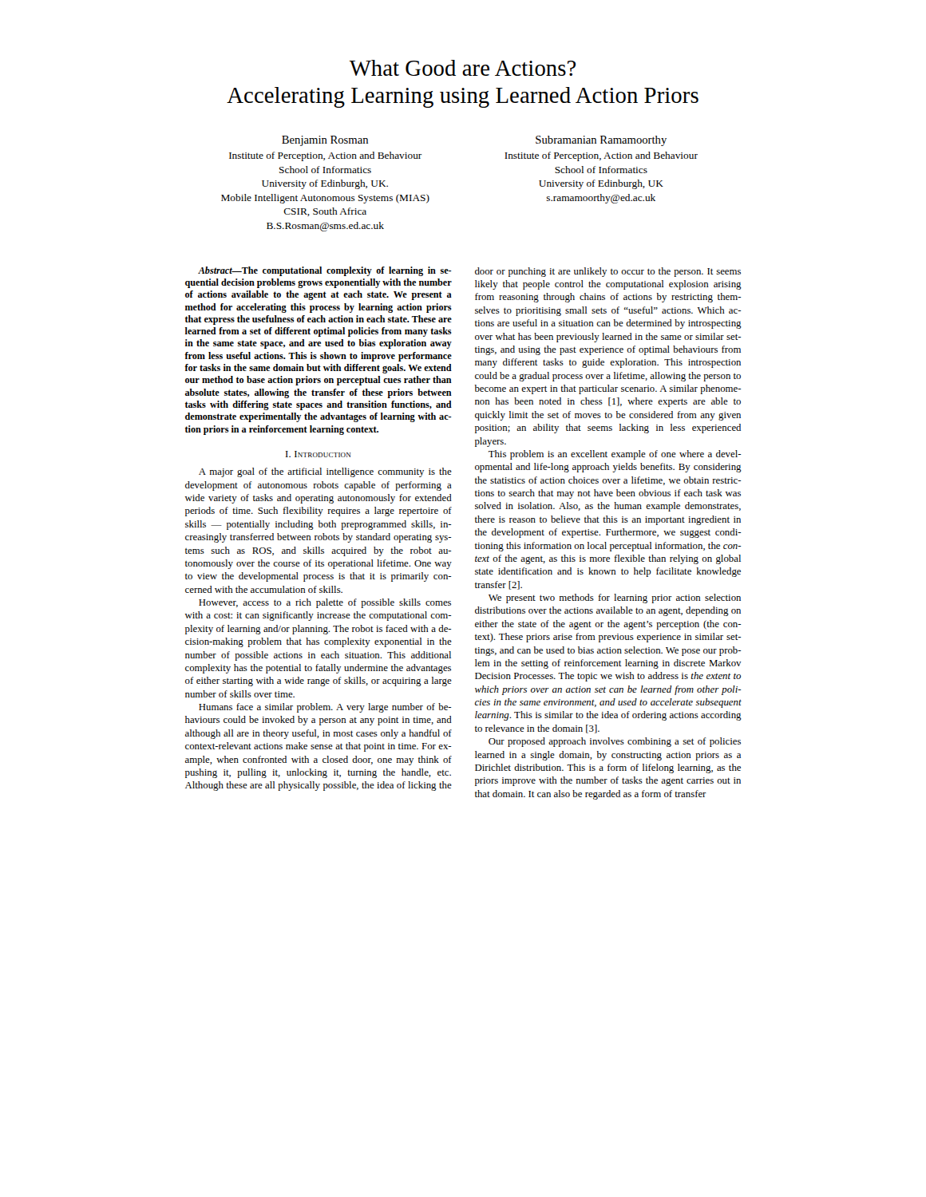What Good are Actions?
Accelerating Learning using Learned Action Priors
Benjamin Rosman
Institute of Perception, Action and Behaviour
School of Informatics
University of Edinburgh, UK.
Mobile Intelligent Autonomous Systems (MIAS)
CSIR, South Africa
B.S.Rosman@sms.ed.ac.uk
Subramanian Ramamoorthy
Institute of Perception, Action and Behaviour
School of Informatics
University of Edinburgh, UK
s.ramamoorthy@ed.ac.uk
Abstract—The computational complexity of learning in sequential decision problems grows exponentially with the number of actions available to the agent at each state. We present a method for accelerating this process by learning action priors that express the usefulness of each action in each state. These are learned from a set of different optimal policies from many tasks in the same state space, and are used to bias exploration away from less useful actions. This is shown to improve performance for tasks in the same domain but with different goals. We extend our method to base action priors on perceptual cues rather than absolute states, allowing the transfer of these priors between tasks with differing state spaces and transition functions, and demonstrate experimentally the advantages of learning with action priors in a reinforcement learning context.
I. Introduction
A major goal of the artificial intelligence community is the development of autonomous robots capable of performing a wide variety of tasks and operating autonomously for extended periods of time. Such flexibility requires a large repertoire of skills — potentially including both preprogrammed skills, increasingly transferred between robots by standard operating systems such as ROS, and skills acquired by the robot autonomously over the course of its operational lifetime. One way to view the developmental process is that it is primarily concerned with the accumulation of skills.
However, access to a rich palette of possible skills comes with a cost: it can significantly increase the computational complexity of learning and/or planning. The robot is faced with a decision-making problem that has complexity exponential in the number of possible actions in each situation. This additional complexity has the potential to fatally undermine the advantages of either starting with a wide range of skills, or acquiring a large number of skills over time.
Humans face a similar problem. A very large number of behaviours could be invoked by a person at any point in time, and although all are in theory useful, in most cases only a handful of context-relevant actions make sense at that point in time. For example, when confronted with a closed door, one may think of pushing it, pulling it, unlocking it, turning the handle, etc. Although these are all physically possible, the idea of licking the door or punching it are unlikely to occur to the person. It seems likely that people control the computational explosion arising from reasoning through chains of actions by restricting themselves to prioritising small sets of “useful” actions. Which actions are useful in a situation can be determined by introspecting over what has been previously learned in the same or similar settings, and using the past experience of optimal behaviours from many different tasks to guide exploration. This introspection could be a gradual process over a lifetime, allowing the person to become an expert in that particular scenario. A similar phenomenon has been noted in chess [1], where experts are able to quickly limit the set of moves to be considered from any given position; an ability that seems lacking in less experienced players.
This problem is an excellent example of one where a developmental and life-long approach yields benefits. By considering the statistics of action choices over a lifetime, we obtain restrictions to search that may not have been obvious if each task was solved in isolation. Also, as the human example demonstrates, there is reason to believe that this is an important ingredient in the development of expertise. Furthermore, we suggest conditioning this information on local perceptual information, the context of the agent, as this is more flexible than relying on global state identification and is known to help facilitate knowledge transfer [2].
We present two methods for learning prior action selection distributions over the actions available to an agent, depending on either the state of the agent or the agent’s perception (the context). These priors arise from previous experience in similar settings, and can be used to bias action selection. We pose our problem in the setting of reinforcement learning in discrete Markov Decision Processes. The topic we wish to address is the extent to which priors over an action set can be learned from other policies in the same environment, and used to accelerate subsequent learning. This is similar to the idea of ordering actions according to relevance in the domain [3].
Our proposed approach involves combining a set of policies learned in a single domain, by constructing action priors as a Dirichlet distribution. This is a form of lifelong learning, as the priors improve with the number of tasks the agent carries out in that domain. It can also be regarded as a form of transfer